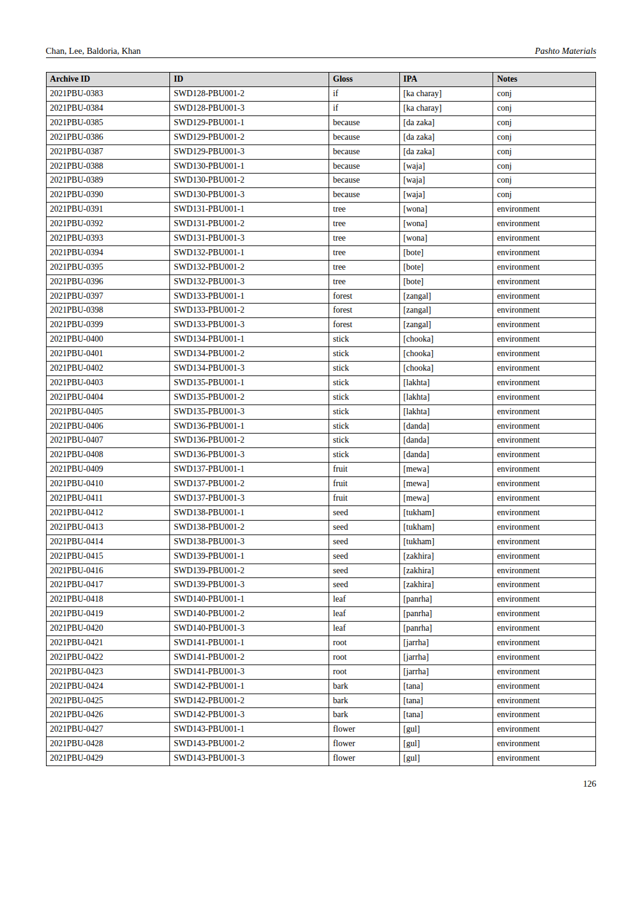Chan, Lee, Baldoria, Khan Pashto Materials
Archive entries 2021PBU-0383 through 2021PBU-0429
| Archive ID | ID | Gloss | IPA | Notes |
| --- | --- | --- | --- | --- |
| 2021PBU-0383 | SWD128-PBU001-2 | if | [ka charay] | conj |
| 2021PBU-0384 | SWD128-PBU001-3 | if | [ka charay] | conj |
| 2021PBU-0385 | SWD129-PBU001-1 | because | [da zaka] | conj |
| 2021PBU-0386 | SWD129-PBU001-2 | because | [da zaka] | conj |
| 2021PBU-0387 | SWD129-PBU001-3 | because | [da zaka] | conj |
| 2021PBU-0388 | SWD130-PBU001-1 | because | [waja] | conj |
| 2021PBU-0389 | SWD130-PBU001-2 | because | [waja] | conj |
| 2021PBU-0390 | SWD130-PBU001-3 | because | [waja] | conj |
| 2021PBU-0391 | SWD131-PBU001-1 | tree | [wona] | environment |
| 2021PBU-0392 | SWD131-PBU001-2 | tree | [wona] | environment |
| 2021PBU-0393 | SWD131-PBU001-3 | tree | [wona] | environment |
| 2021PBU-0394 | SWD132-PBU001-1 | tree | [bote] | environment |
| 2021PBU-0395 | SWD132-PBU001-2 | tree | [bote] | environment |
| 2021PBU-0396 | SWD132-PBU001-3 | tree | [bote] | environment |
| 2021PBU-0397 | SWD133-PBU001-1 | forest | [zangal] | environment |
| 2021PBU-0398 | SWD133-PBU001-2 | forest | [zangal] | environment |
| 2021PBU-0399 | SWD133-PBU001-3 | forest | [zangal] | environment |
| 2021PBU-0400 | SWD134-PBU001-1 | stick | [chooka] | environment |
| 2021PBU-0401 | SWD134-PBU001-2 | stick | [chooka] | environment |
| 2021PBU-0402 | SWD134-PBU001-3 | stick | [chooka] | environment |
| 2021PBU-0403 | SWD135-PBU001-1 | stick | [lakhta] | environment |
| 2021PBU-0404 | SWD135-PBU001-2 | stick | [lakhta] | environment |
| 2021PBU-0405 | SWD135-PBU001-3 | stick | [lakhta] | environment |
| 2021PBU-0406 | SWD136-PBU001-1 | stick | [danda] | environment |
| 2021PBU-0407 | SWD136-PBU001-2 | stick | [danda] | environment |
| 2021PBU-0408 | SWD136-PBU001-3 | stick | [danda] | environment |
| 2021PBU-0409 | SWD137-PBU001-1 | fruit | [mewa] | environment |
| 2021PBU-0410 | SWD137-PBU001-2 | fruit | [mewa] | environment |
| 2021PBU-0411 | SWD137-PBU001-3 | fruit | [mewa] | environment |
| 2021PBU-0412 | SWD138-PBU001-1 | seed | [tukham] | environment |
| 2021PBU-0413 | SWD138-PBU001-2 | seed | [tukham] | environment |
| 2021PBU-0414 | SWD138-PBU001-3 | seed | [tukham] | environment |
| 2021PBU-0415 | SWD139-PBU001-1 | seed | [zakhira] | environment |
| 2021PBU-0416 | SWD139-PBU001-2 | seed | [zakhira] | environment |
| 2021PBU-0417 | SWD139-PBU001-3 | seed | [zakhira] | environment |
| 2021PBU-0418 | SWD140-PBU001-1 | leaf | [panrha] | environment |
| 2021PBU-0419 | SWD140-PBU001-2 | leaf | [panrha] | environment |
| 2021PBU-0420 | SWD140-PBU001-3 | leaf | [panrha] | environment |
| 2021PBU-0421 | SWD141-PBU001-1 | root | [jarrha] | environment |
| 2021PBU-0422 | SWD141-PBU001-2 | root | [jarrha] | environment |
| 2021PBU-0423 | SWD141-PBU001-3 | root | [jarrha] | environment |
| 2021PBU-0424 | SWD142-PBU001-1 | bark | [tana] | environment |
| 2021PBU-0425 | SWD142-PBU001-2 | bark | [tana] | environment |
| 2021PBU-0426 | SWD142-PBU001-3 | bark | [tana] | environment |
| 2021PBU-0427 | SWD143-PBU001-1 | flower | [gul] | environment |
| 2021PBU-0428 | SWD143-PBU001-2 | flower | [gul] | environment |
| 2021PBU-0429 | SWD143-PBU001-3 | flower | [gul] | environment |
126